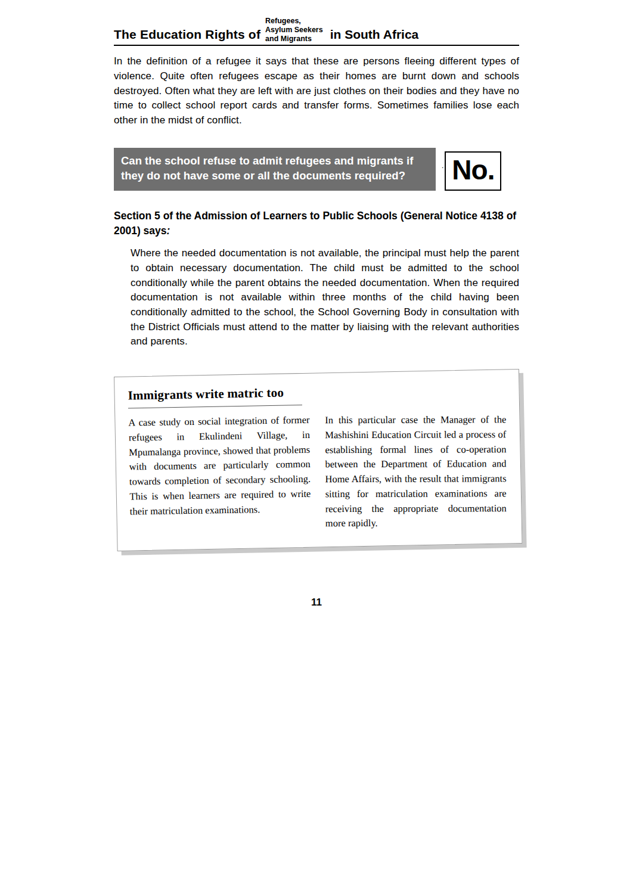The Education Rights of Refugees,
Asylum Seekers
and Migrants in South Africa
In the definition of a refugee it says that these are persons fleeing different types of violence. Quite often refugees escape as their homes are burnt down and schools destroyed. Often what they are left with are just clothes on their bodies and they have no time to collect school report cards and transfer forms. Sometimes families lose each other in the midst of conflict.
Can the school refuse to admit refugees and migrants if they do not have some or all the documents required?
.
No.
Section 5 of the Admission of Learners to Public Schools (General Notice 4138 of 2001) says:
Where the needed documentation is not available, the principal must help the parent to obtain necessary documentation. The child must be admitted to the school conditionally while the parent obtains the needed documentation. When the required documentation is not available within three months of the child having been conditionally admitted to the school, the School Governing Body in consultation with the District Officials must attend to the matter by liaising with the relevant authorities and parents.
Immigrants write matric too
A case study on social integration of former refugees in Ekulindeni Village, in Mpumalanga province, showed that problems with documents are particularly common towards completion of secondary schooling. This is when learners are required to write their matriculation examinations.
In this particular case the Manager of the Mashishini Education Circuit led a process of establishing formal lines of co-operation between the Department of Education and Home Affairs, with the result that immigrants sitting for matriculation examinations are receiving the appropriate documentation more rapidly.
11